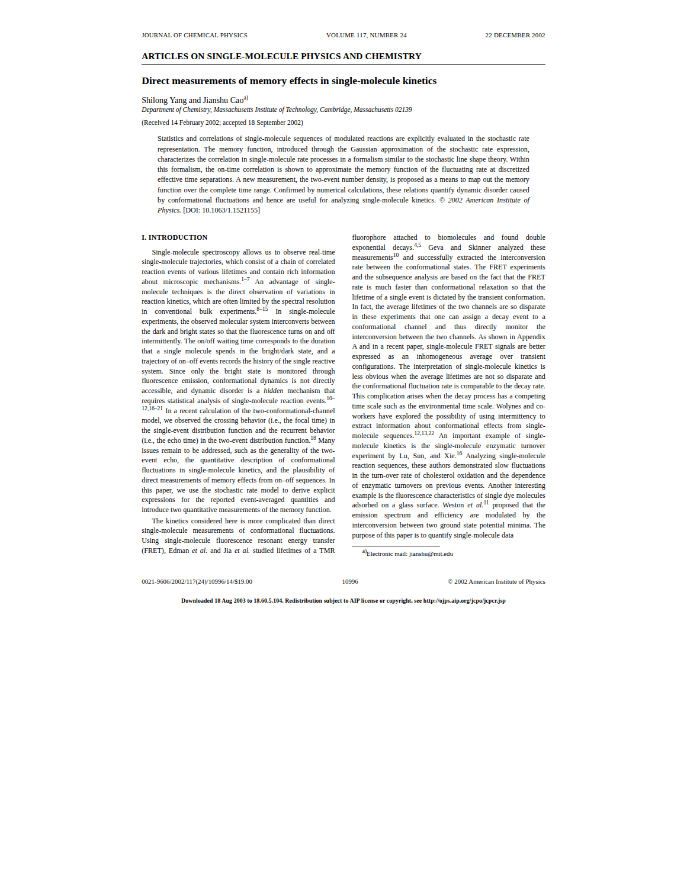JOURNAL OF CHEMICAL PHYSICS VOLUME 117, NUMBER 24 22 DECEMBER 2002
ARTICLES ON SINGLE-MOLECULE PHYSICS AND CHEMISTRY
Direct measurements of memory effects in single-molecule kinetics
Shilong Yang and Jianshu Caoa)
Department of Chemistry, Massachusetts Institute of Technology, Cambridge, Massachusetts 02139
(Received 14 February 2002; accepted 18 September 2002)
Statistics and correlations of single-molecule sequences of modulated reactions are explicitly evaluated in the stochastic rate representation. The memory function, introduced through the Gaussian approximation of the stochastic rate expression, characterizes the correlation in single-molecule rate processes in a formalism similar to the stochastic line shape theory. Within this formalism, the on-time correlation is shown to approximate the memory function of the fluctuating rate at discretized effective time separations. A new measurement, the two-event number density, is proposed as a means to map out the memory function over the complete time range. Confirmed by numerical calculations, these relations quantify dynamic disorder caused by conformational fluctuations and hence are useful for analyzing single-molecule kinetics. © 2002 American Institute of Physics. [DOI: 10.1063/1.1521155]
I. INTRODUCTION
Single-molecule spectroscopy allows us to observe real-time single-molecule trajectories, which consist of a chain of correlated reaction events of various lifetimes and contain rich information about microscopic mechanisms.1–7 An advantage of single-molecule techniques is the direct observation of variations in reaction kinetics, which are often limited by the spectral resolution in conventional bulk experiments.8–15 In single-molecule experiments, the observed molecular system interconverts between the dark and bright states so that the fluorescence turns on and off intermittently. The on/off waiting time corresponds to the duration that a single molecule spends in the bright/dark state, and a trajectory of on–off events records the history of the single reactive system. Since only the bright state is monitored through fluorescence emission, conformational dynamics is not directly accessible, and dynamic disorder is a hidden mechanism that requires statistical analysis of single-molecule reaction events.10–12,16–21 In a recent calculation of the two-conformational-channel model, we observed the crossing behavior (i.e., the focal time) in the single-event distribution function and the recurrent behavior (i.e., the echo time) in the two-event distribution function.18 Many issues remain to be addressed, such as the generality of the two-event echo, the quantitative description of conformational fluctuations in single-molecule kinetics, and the plausibility of direct measurements of memory effects from on–off sequences. In this paper, we use the stochastic rate model to derive explicit expressions for the reported event-averaged quantities and introduce two quantitative measurements of the memory function.
The kinetics considered here is more complicated than direct single-molecule measurements of conformational fluctuations. Using single-molecule fluorescence resonant energy transfer (FRET), Edman et al. and Jia et al. studied lifetimes of a TMR fluorophore attached to biomolecules and found double exponential decays.4,5 Geva and Skinner analyzed these measurements10 and successfully extracted the interconversion rate between the conformational states. The FRET experiments and the subsequence analysis are based on the fact that the FRET rate is much faster than conformational relaxation so that the lifetime of a single event is dictated by the transient conformation. In fact, the average lifetimes of the two channels are so disparate in these experiments that one can assign a decay event to a conformational channel and thus directly monitor the interconversion between the two channels. As shown in Appendix A and in a recent paper, single-molecule FRET signals are better expressed as an inhomogeneous average over transient configurations. The interpretation of single-molecule kinetics is less obvious when the average lifetimes are not so disparate and the conformational fluctuation rate is comparable to the decay rate. This complication arises when the decay process has a competing time scale such as the environmental time scale. Wolynes and co-workers have explored the possibility of using intermittency to extract information about conformational effects from single-molecule sequences.12,13,22 An important example of single-molecule kinetics is the single-molecule enzymatic turnover experiment by Lu, Sun, and Xie.16 Analyzing single-molecule reaction sequences, these authors demonstrated slow fluctuations in the turn-over rate of cholesterol oxidation and the dependence of enzymatic turnovers on previous events. Another interesting example is the fluorescence characteristics of single dye molecules adsorbed on a glass surface. Weston et al.11 proposed that the emission spectrum and efficiency are modulated by the interconversion between two ground state potential minima. The purpose of this paper is to quantify single-molecule data
a)Electronic mail: jianshu@mit.edu
0021-9606/2002/117(24)/10996/14/$19.00 10996 © 2002 American Institute of Physics
Downloaded 18 Aug 2003 to 18.60.5.104. Redistribution subject to AIP license or copyright, see http://ojps.aip.org/jcpo/jcpcr.jsp